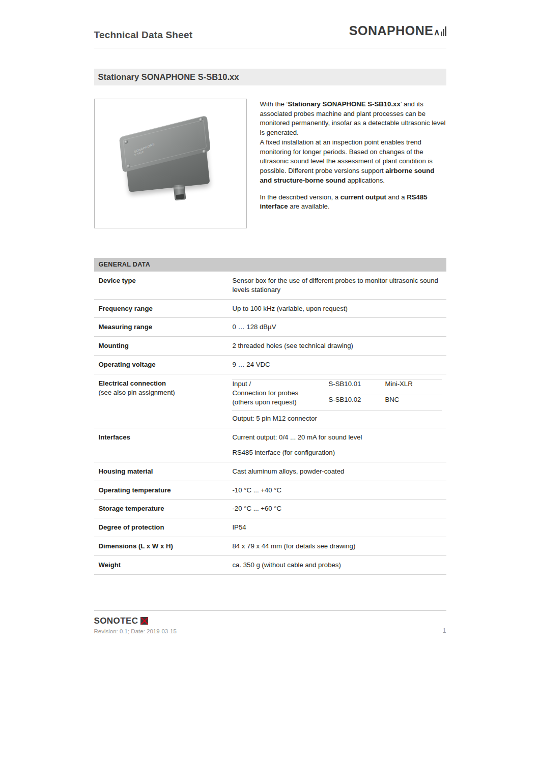Technical Data Sheet
SONAPHONE∧
Stationary SONAPHONE S-SB10.xx
SONAPHONES-SB10
With the ‘Stationary SONAPHONE S-SB10.xx’ and its associated probes machine and plant processes can be monitored permanently, insofar as a detectable ultrasonic level is generated.
A fixed installation at an inspection point enables trend monitoring for longer periods. Based on changes of the ultrasonic sound level the assessment of plant condition is possible. Different probe versions support airborne sound and structure-borne sound applications.
In the described version, a current output and a RS485 interface are available.
GENERAL DATA
| Device type | Sensor box for the use of different probes to monitor ultrasonic sound levels stationary |
| Frequency range | Up to 100 kHz (variable, upon request) |
| Measuring range | 0 … 128 dBµV |
| Mounting | 2 threaded holes (see technical drawing) |
| Operating voltage | 9 … 24 VDC |
| Electrical connection (see also pin assignment) | / Input / Connection for probes (others upon request) / S-SB10.01 / Mini-XLR / / S-SB10.02 / BNC / / Output: 5 pin M12 connector / |
| Interfaces | Current output: 0/4 ... 20 mA for sound level RS485 interface (for configuration) |
| Housing material | Cast aluminum alloys, powder-coated |
| Operating temperature | -10 °C ... +40 °C |
| Storage temperature | -20 °C ... +60 °C |
| Degree of protection | IP54 |
| Dimensions (L x W x H) | 84 x 79 x 44 mm (for details see drawing) |
| Weight | ca. 350 g (without cable and probes) |
SONOTEC
Revision: 0.1; Date: 2019-03-15
1